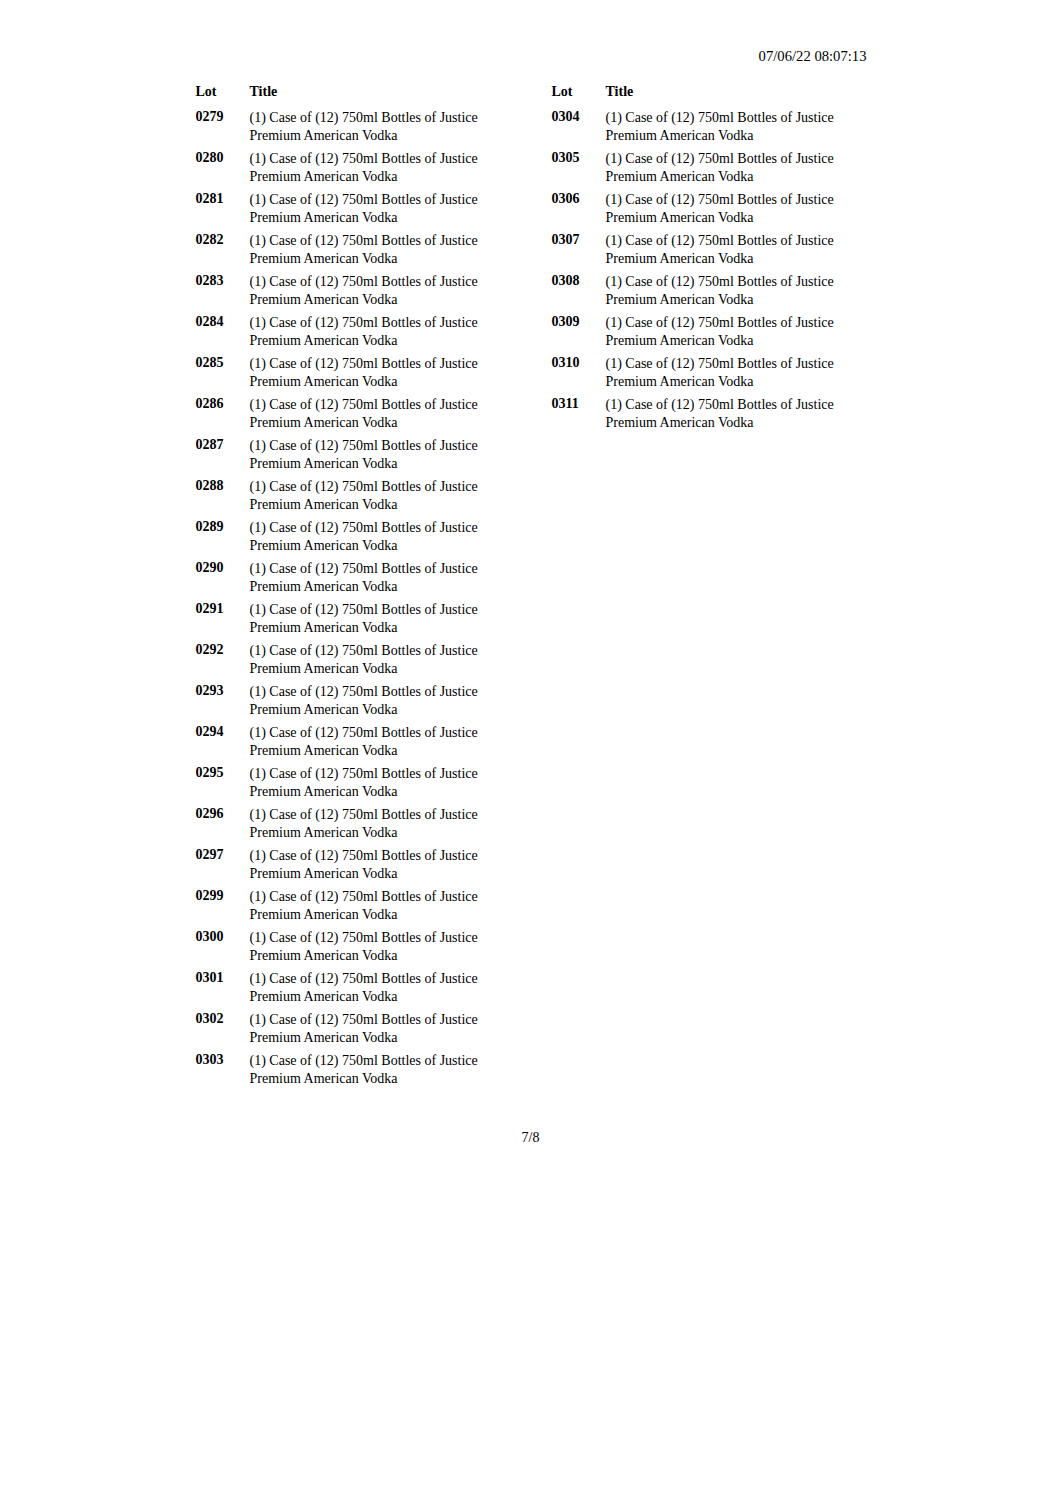07/06/22 08:07:13
| Lot | Title |
| --- | --- |
| 0279 | (1) Case of (12) 750ml Bottles of Justice Premium American Vodka |
| 0280 | (1) Case of (12) 750ml Bottles of Justice Premium American Vodka |
| 0281 | (1) Case of (12) 750ml Bottles of Justice Premium American Vodka |
| 0282 | (1) Case of (12) 750ml Bottles of Justice Premium American Vodka |
| 0283 | (1) Case of (12) 750ml Bottles of Justice Premium American Vodka |
| 0284 | (1) Case of (12) 750ml Bottles of Justice Premium American Vodka |
| 0285 | (1) Case of (12) 750ml Bottles of Justice Premium American Vodka |
| 0286 | (1) Case of (12) 750ml Bottles of Justice Premium American Vodka |
| 0287 | (1) Case of (12) 750ml Bottles of Justice Premium American Vodka |
| 0288 | (1) Case of (12) 750ml Bottles of Justice Premium American Vodka |
| 0289 | (1) Case of (12) 750ml Bottles of Justice Premium American Vodka |
| 0290 | (1) Case of (12) 750ml Bottles of Justice Premium American Vodka |
| 0291 | (1) Case of (12) 750ml Bottles of Justice Premium American Vodka |
| 0292 | (1) Case of (12) 750ml Bottles of Justice Premium American Vodka |
| 0293 | (1) Case of (12) 750ml Bottles of Justice Premium American Vodka |
| 0294 | (1) Case of (12) 750ml Bottles of Justice Premium American Vodka |
| 0295 | (1) Case of (12) 750ml Bottles of Justice Premium American Vodka |
| 0296 | (1) Case of (12) 750ml Bottles of Justice Premium American Vodka |
| 0297 | (1) Case of (12) 750ml Bottles of Justice Premium American Vodka |
| 0299 | (1) Case of (12) 750ml Bottles of Justice Premium American Vodka |
| 0300 | (1) Case of (12) 750ml Bottles of Justice Premium American Vodka |
| 0301 | (1) Case of (12) 750ml Bottles of Justice Premium American Vodka |
| 0302 | (1) Case of (12) 750ml Bottles of Justice Premium American Vodka |
| 0303 | (1) Case of (12) 750ml Bottles of Justice Premium American Vodka |
| Lot | Title |
| --- | --- |
| 0304 | (1) Case of (12) 750ml Bottles of Justice Premium American Vodka |
| 0305 | (1) Case of (12) 750ml Bottles of Justice Premium American Vodka |
| 0306 | (1) Case of (12) 750ml Bottles of Justice Premium American Vodka |
| 0307 | (1) Case of (12) 750ml Bottles of Justice Premium American Vodka |
| 0308 | (1) Case of (12) 750ml Bottles of Justice Premium American Vodka |
| 0309 | (1) Case of (12) 750ml Bottles of Justice Premium American Vodka |
| 0310 | (1) Case of (12) 750ml Bottles of Justice Premium American Vodka |
| 0311 | (1) Case of (12) 750ml Bottles of Justice Premium American Vodka |
7/8